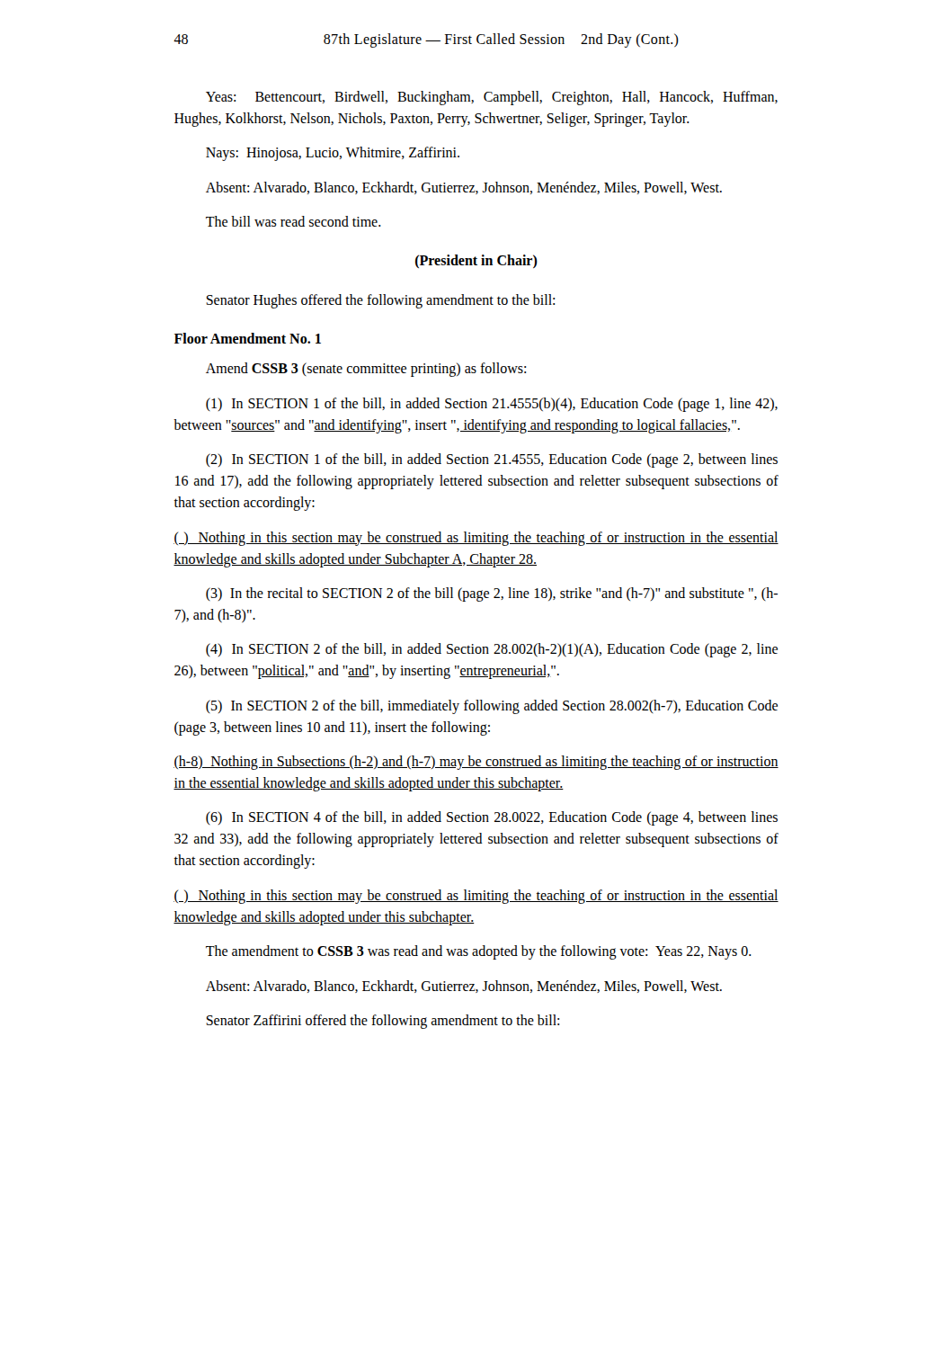48 87th Legislature — First Called Session 2nd Day (Cont.)
Yeas: Bettencourt, Birdwell, Buckingham, Campbell, Creighton, Hall, Hancock, Huffman, Hughes, Kolkhorst, Nelson, Nichols, Paxton, Perry, Schwertner, Seliger, Springer, Taylor.
Nays: Hinojosa, Lucio, Whitmire, Zaffirini.
Absent: Alvarado, Blanco, Eckhardt, Gutierrez, Johnson, Menéndez, Miles, Powell, West.
The bill was read second time.
(President in Chair)
Senator Hughes offered the following amendment to the bill:
Floor Amendment No. 1
Amend CSSB 3 (senate committee printing) as follows:
(1) In SECTION 1 of the bill, in added Section 21.4555(b)(4), Education Code (page 1, line 42), between "sources" and "and identifying", insert ", identifying and responding to logical fallacies,".
(2) In SECTION 1 of the bill, in added Section 21.4555, Education Code (page 2, between lines 16 and 17), add the following appropriately lettered subsection and reletter subsequent subsections of that section accordingly:
( ) Nothing in this section may be construed as limiting the teaching of or instruction in the essential knowledge and skills adopted under Subchapter A, Chapter 28.
(3) In the recital to SECTION 2 of the bill (page 2, line 18), strike "and (h-7)" and substitute ", (h-7), and (h-8)".
(4) In SECTION 2 of the bill, in added Section 28.002(h-2)(1)(A), Education Code (page 2, line 26), between "political," and "and", by inserting "entrepreneurial,".
(5) In SECTION 2 of the bill, immediately following added Section 28.002(h-7), Education Code (page 3, between lines 10 and 11), insert the following:
(h-8) Nothing in Subsections (h-2) and (h-7) may be construed as limiting the teaching of or instruction in the essential knowledge and skills adopted under this subchapter.
(6) In SECTION 4 of the bill, in added Section 28.0022, Education Code (page 4, between lines 32 and 33), add the following appropriately lettered subsection and reletter subsequent subsections of that section accordingly:
( ) Nothing in this section may be construed as limiting the teaching of or instruction in the essential knowledge and skills adopted under this subchapter.
The amendment to CSSB 3 was read and was adopted by the following vote: Yeas 22, Nays 0.
Absent: Alvarado, Blanco, Eckhardt, Gutierrez, Johnson, Menéndez, Miles, Powell, West.
Senator Zaffirini offered the following amendment to the bill: